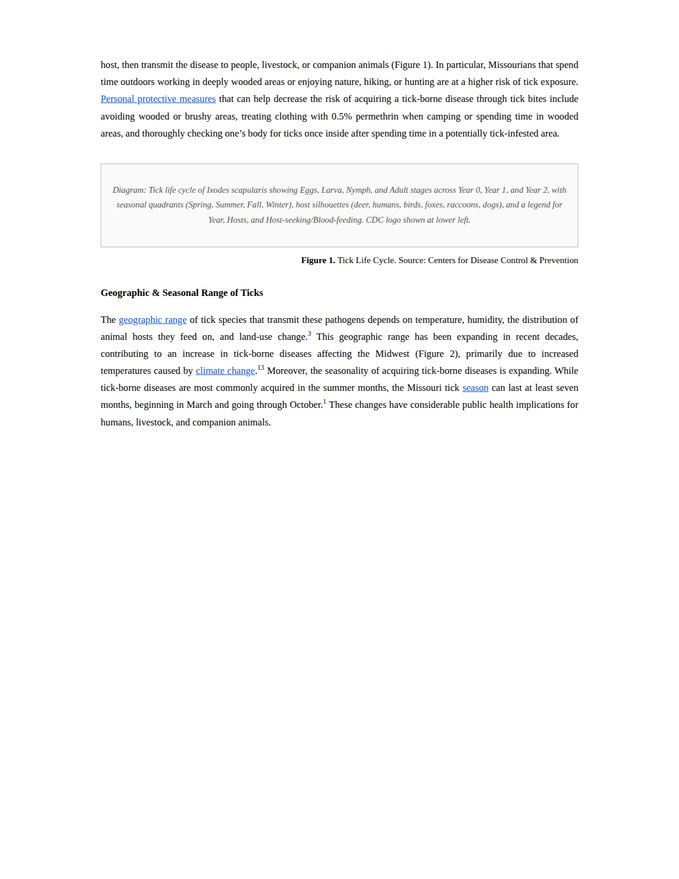host, then transmit the disease to people, livestock, or companion animals (Figure 1). In particular, Missourians that spend time outdoors working in deeply wooded areas or enjoying nature, hiking, or hunting are at a higher risk of tick exposure. Personal protective measures that can help decrease the risk of acquiring a tick-borne disease through tick bites include avoiding wooded or brushy areas, treating clothing with 0.5% permethrin when camping or spending time in wooded areas, and thoroughly checking one’s body for ticks once inside after spending time in a potentially tick-infested area.
Diagram: Tick life cycle of Ixodes scapularis showing Eggs, Larva, Nymph, and Adult stages across Year 0, Year 1, and Year 2, with seasonal quadrants (Spring, Summer, Fall, Winter), host silhouettes (deer, humans, birds, foxes, raccoons, dogs), and a legend for Year, Hosts, and Host-seeking/Blood-feeding. CDC logo shown at lower left.
Figure 1. Tick Life Cycle. Source: Centers for Disease Control & Prevention
Geographic & Seasonal Range of Ticks
The geographic range of tick species that transmit these pathogens depends on temperature, humidity, the distribution of animal hosts they feed on, and land-use change.3 This geographic range has been expanding in recent decades, contributing to an increase in tick-borne diseases affecting the Midwest (Figure 2), primarily due to increased temperatures caused by climate change.13 Moreover, the seasonality of acquiring tick-borne diseases is expanding. While tick-borne diseases are most commonly acquired in the summer months, the Missouri tick season can last at least seven months, beginning in March and going through October.1 These changes have considerable public health implications for humans, livestock, and companion animals.